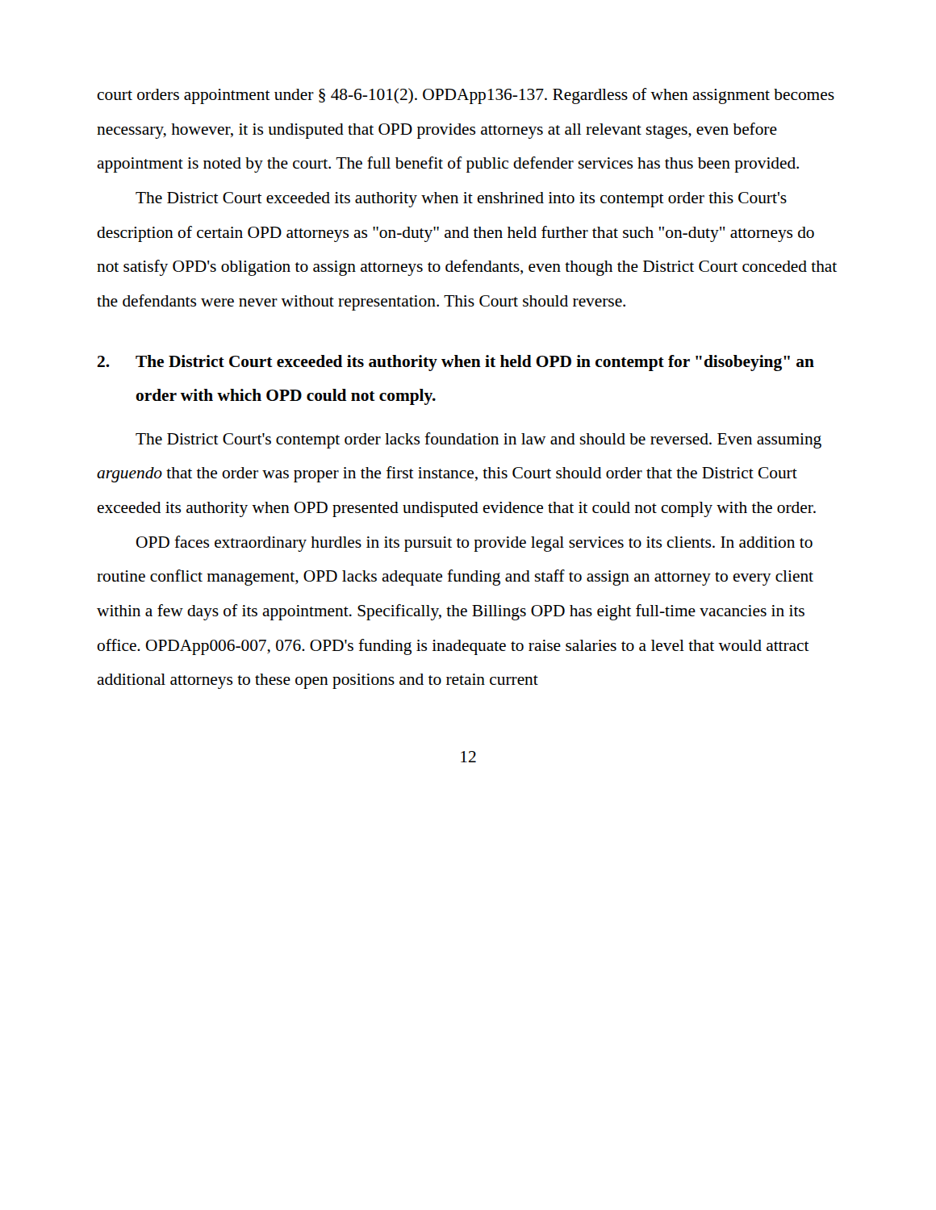court orders appointment under § 48-6-101(2). OPDApp136-137. Regardless of when assignment becomes necessary, however, it is undisputed that OPD provides attorneys at all relevant stages, even before appointment is noted by the court. The full benefit of public defender services has thus been provided.
The District Court exceeded its authority when it enshrined into its contempt order this Court's description of certain OPD attorneys as "on-duty" and then held further that such "on-duty" attorneys do not satisfy OPD's obligation to assign attorneys to defendants, even though the District Court conceded that the defendants were never without representation. This Court should reverse.
2.
The District Court exceeded its authority when it held OPD in contempt for "disobeying" an order with which OPD could not comply.
The District Court's contempt order lacks foundation in law and should be reversed. Even assuming arguendo that the order was proper in the first instance, this Court should order that the District Court exceeded its authority when OPD presented undisputed evidence that it could not comply with the order.
OPD faces extraordinary hurdles in its pursuit to provide legal services to its clients. In addition to routine conflict management, OPD lacks adequate funding and staff to assign an attorney to every client within a few days of its appointment. Specifically, the Billings OPD has eight full-time vacancies in its office. OPDApp006-007, 076. OPD's funding is inadequate to raise salaries to a level that would attract additional attorneys to these open positions and to retain current
12